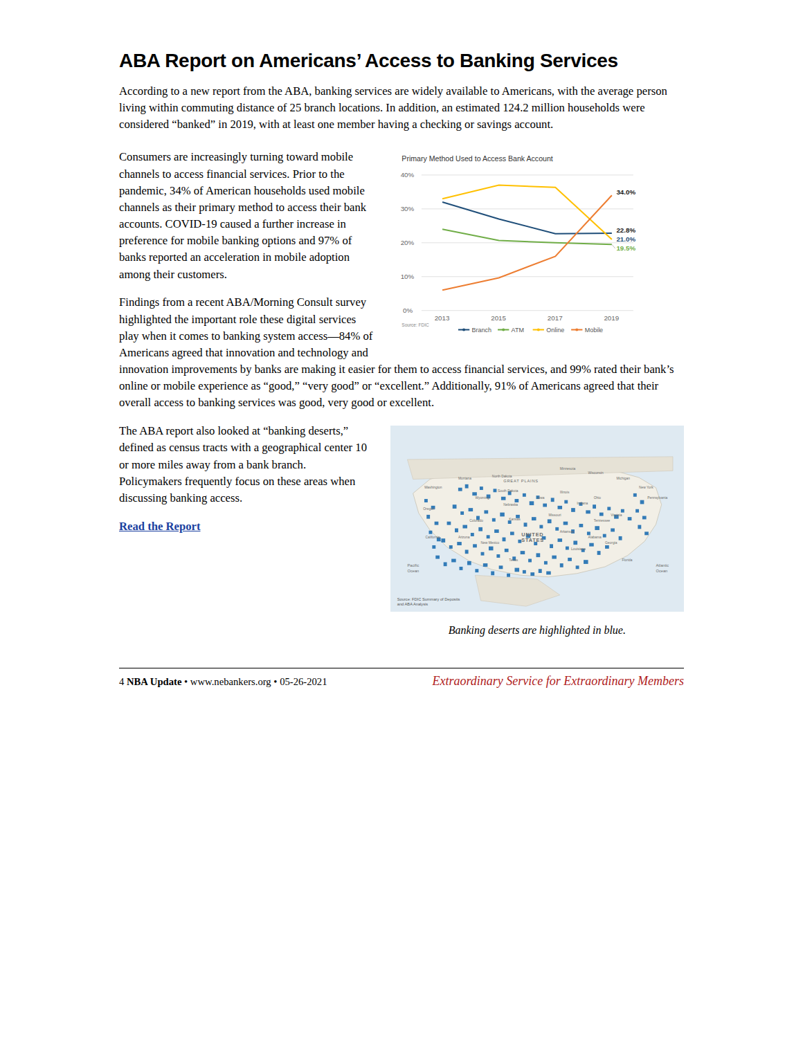ABA Report on Americans’ Access to Banking Services
According to a new report from the ABA, banking services are widely available to Americans, with the average person living within commuting distance of 25 branch locations. In addition, an estimated 124.2 million households were considered “banked” in 2019, with at least one member having a checking or savings account.
Primary Method Used to Access Bank Account 40% 30% 20% 10% 0% 2013 2015 2017 2019 34.0% 22.8% 21.0% 19.5% Branch ATM Online Mobile Source: FDIC
Consumers are increasingly turning toward mobile channels to access financial services. Prior to the pandemic, 34% of American households used mobile channels as their primary method to access their bank accounts. COVID-19 caused a further increase in preference for mobile banking options and 97% of banks reported an acceleration in mobile adoption among their customers.
Findings from a recent ABA/Morning Consult survey highlighted the important role these digital services play when it comes to banking system access—84% of Americans agreed that innovation and technology and innovation improvements by banks are making it easier for them to access financial services, and 99% rated their bank’s online or mobile experience as “good,” “very good” or “excellent.” Additionally, 91% of Americans agreed that their overall access to banking services was good, very good or excellent.
GREAT PLAINS UNITED STATES Minnesota Wisconsin Michigan New York Pennsylvania Washington Oregon California Montana North Dakota South Dakota Nebraska Kansas Wyoming Colorado Arizona New Mexico Texas Missouri Arkansas Louisiana Alabama Georgia Florida Tennessee Virginia Indiana Ohio Illinois Iowa Atlantic Ocean Pacific Ocean Source: FDIC Summary of Deposits and ABA Analysis
Banking deserts are highlighted in blue.
The ABA report also looked at “banking deserts,” defined as census tracts with a geographical center 10 or more miles away from a bank branch. Policymakers frequently focus on these areas when discussing banking access.
Read the Report
4 NBA Update • www.nebankers.org • 05-26-2021
Extraordinary Service for Extraordinary Members